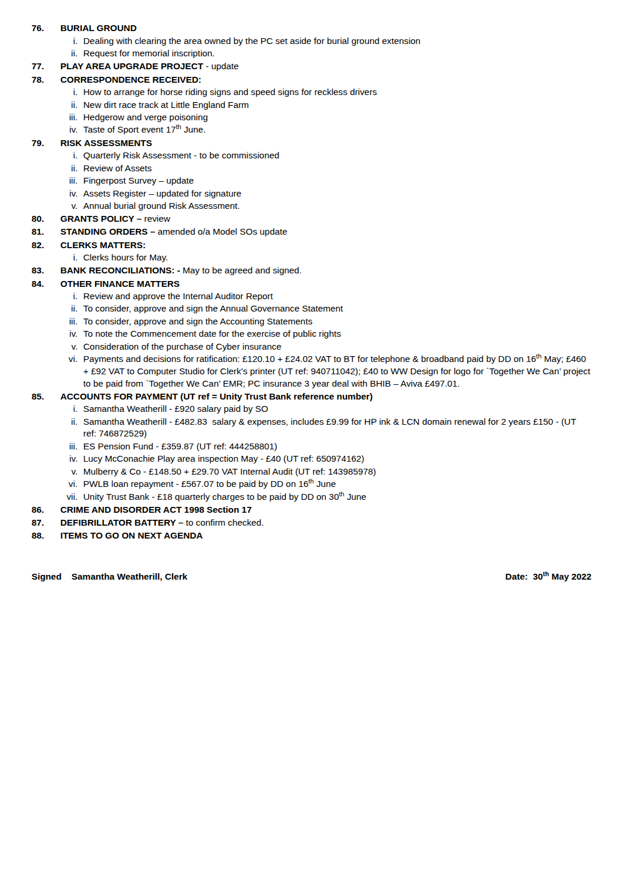BURIAL GROUND
Dealing with clearing the area owned by the PC set aside for burial ground extension
Request for memorial inscription.
PLAY AREA UPGRADE PROJECT - update
CORRESPONDENCE RECEIVED:
How to arrange for horse riding signs and speed signs for reckless drivers
New dirt race track at Little England Farm
Hedgerow and verge poisoning
Taste of Sport event 17th June.
RISK ASSESSMENTS
Quarterly Risk Assessment - to be commissioned
Review of Assets
Fingerpost Survey – update
Assets Register – updated for signature
Annual burial ground Risk Assessment.
GRANTS POLICY – review
STANDING ORDERS – amended o/a Model SOs update
CLERKS MATTERS:
Clerks hours for May.
BANK RECONCILIATIONS: - May to be agreed and signed.
OTHER FINANCE MATTERS
Review and approve the Internal Auditor Report
To consider, approve and sign the Annual Governance Statement
To consider, approve and sign the Accounting Statements
To note the Commencement date for the exercise of public rights
Consideration of the purchase of Cyber insurance
Payments and decisions for ratification: £120.10 + £24.02 VAT to BT for telephone & broadband paid by DD on 16th May; £460 + £92 VAT to Computer Studio for Clerk’s printer (UT ref: 940711042); £40 to WW Design for logo for `Together We Can’ project to be paid from `Together We Can’ EMR; PC insurance 3 year deal with BHIB – Aviva £497.01.
ACCOUNTS FOR PAYMENT (UT ref = Unity Trust Bank reference number)
Samantha Weatherill - £920 salary paid by SO
Samantha Weatherill - £482.83 salary & expenses, includes £9.99 for HP ink & LCN domain renewal for 2 years £150 - (UT ref: 746872529)
ES Pension Fund - £359.87 (UT ref: 444258801)
Lucy McConachie Play area inspection May - £40 (UT ref: 650974162)
Mulberry & Co - £148.50 + £29.70 VAT Internal Audit (UT ref: 143985978)
PWLB loan repayment - £567.07 to be paid by DD on 16th June
Unity Trust Bank - £18 quarterly charges to be paid by DD on 30th June
CRIME AND DISORDER ACT 1998 Section 17
DEFIBRILLATOR BATTERY – to confirm checked.
ITEMS TO GO ON NEXT AGENDA
Signed Samantha Weatherill, Clerk Date: 30th May 2022